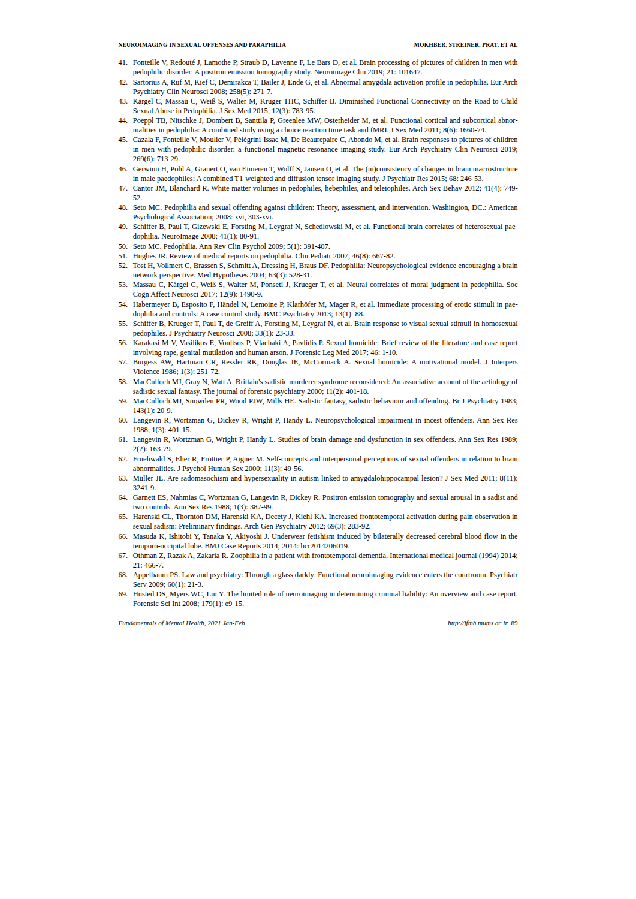Neuroimaging in sexual offenses and paraphilia Mokhber, Streiner, Prat, et al
41. Fonteille V, Redouté J, Lamothe P, Straub D, Lavenne F, Le Bars D, et al. Brain processing of pictures of children in men with pedophilic disorder: A positron emission tomography study. Neuroimage Clin 2019; 21: 101647.
42. Sartorius A, Ruf M, Kief C, Demirakca T, Bailer J, Ende G, et al. Abnormal amygdala activation profile in pedophilia. Eur Arch Psychiatry Clin Neurosci 2008; 258(5): 271-7.
43. Kärgel C, Massau C, Weiß S, Walter M, Kruger THC, Schiffer B. Diminished Functional Connectivity on the Road to Child Sexual Abuse in Pedophilia. J Sex Med 2015; 12(3): 783-95.
44. Poeppl TB, Nitschke J, Dombert B, Santtila P, Greenlee MW, Osterheider M, et al. Functional cortical and subcortical abnormalities in pedophilia: A combined study using a choice reaction time task and fMRI. J Sex Med 2011; 8(6): 1660-74.
45. Cazala F, Fonteille V, Moulier V, Pélégrini-Issac M, De Beaurepaire C, Abondo M, et al. Brain responses to pictures of children in men with pedophilic disorder: a functional magnetic resonance imaging study. Eur Arch Psychiatry Clin Neurosci 2019; 269(6): 713-29.
46. Gerwinn H, Pohl A, Granert O, van Eimeren T, Wolff S, Jansen O, et al. The (in)consistency of changes in brain macrostructure in male paedophiles: A combined T1-weighted and diffusion tensor imaging study. J Psychiatr Res 2015; 68: 246-53.
47. Cantor JM, Blanchard R. White matter volumes in pedophiles, hebephiles, and teleiophiles. Arch Sex Behav 2012; 41(4): 749-52.
48. Seto MC. Pedophilia and sexual offending against children: Theory, assessment, and intervention. Washington, DC.: American Psychological Association; 2008: xvi, 303-xvi.
49. Schiffer B, Paul T, Gizewski E, Forsting M, Leygraf N, Schedlowski M, et al. Functional brain correlates of heterosexual paedophilia. NeuroImage 2008; 41(1): 80-91.
50. Seto MC. Pedophilia. Ann Rev Clin Psychol 2009; 5(1): 391-407.
51. Hughes JR. Review of medical reports on pedophilia. Clin Pediatr 2007; 46(8): 667-82.
52. Tost H, Vollmert C, Brassen S, Schmitt A, Dressing H, Braus DF. Pedophilia: Neuropsychological evidence encouraging a brain network perspective. Med Hypotheses 2004; 63(3): 528-31.
53. Massau C, Kärgel C, Weiß S, Walter M, Ponseti J, Krueger T, et al. Neural correlates of moral judgment in pedophilia. Soc Cogn Affect Neurosci 2017; 12(9): 1490-9.
54. Habermeyer B, Esposito F, Händel N, Lemoine P, Klarhöfer M, Mager R, et al. Immediate processing of erotic stimuli in paedophilia and controls: A case control study. BMC Psychiatry 2013; 13(1): 88.
55. Schiffer B, Krueger T, Paul T, de Greiff A, Forsting M, Leygraf N, et al. Brain response to visual sexual stimuli in homosexual pedophiles. J Psychiatry Neurosci 2008; 33(1): 23-33.
56. Karakasi M-V, Vasilikos E, Voultsos P, Vlachaki A, Pavlidis P. Sexual homicide: Brief review of the literature and case report involving rape, genital mutilation and human arson. J Forensic Leg Med 2017; 46: 1-10.
57. Burgess AW, Hartman CR, Ressler RK, Douglas JE, McCormack A. Sexual homicide: A motivational model. J Interpers Violence 1986; 1(3): 251-72.
58. MacCulloch MJ, Gray N, Watt A. Brittain's sadistic murderer syndrome reconsidered: An associative account of the aetiology of sadistic sexual fantasy. The journal of forensic psychiatry 2000; 11(2): 401-18.
59. MacCulloch MJ, Snowden PR, Wood PJW, Mills HE. Sadistic fantasy, sadistic behaviour and offending. Br J Psychiatry 1983; 143(1): 20-9.
60. Langevin R, Wortzman G, Dickey R, Wright P, Handy L. Neuropsychological impairment in incest offenders. Ann Sex Res 1988; 1(3): 401-15.
61. Langevin R, Wortzman G, Wright P, Handy L. Studies of brain damage and dysfunction in sex offenders. Ann Sex Res 1989; 2(2): 163-79.
62. Fruehwald S, Eher R, Frottier P, Aigner M. Self-concepts and interpersonal perceptions of sexual offenders in relation to brain abnormalities. J Psychol Human Sex 2000; 11(3): 49-56.
63. Müller JL. Are sadomasochism and hypersexuality in autism linked to amygdalohippocampal lesion? J Sex Med 2011; 8(11): 3241-9.
64. Garnett ES, Nahmias C, Wortzman G, Langevin R, Dickey R. Positron emission tomography and sexual arousal in a sadist and two controls. Ann Sex Res 1988; 1(3): 387-99.
65. Harenski CL, Thornton DM, Harenski KA, Decety J, Kiehl KA. Increased frontotemporal activation during pain observation in sexual sadism: Preliminary findings. Arch Gen Psychiatry 2012; 69(3): 283-92.
66. Masuda K, Ishitobi Y, Tanaka Y, Akiyoshi J. Underwear fetishism induced by bilaterally decreased cerebral blood flow in the temporo-occipital lobe. BMJ Case Reports 2014; 2014: bcr2014206019.
67. Othman Z, Razak A, Zakaria R. Zoophilia in a patient with frontotemporal dementia. International medical journal (1994) 2014; 21: 466-7.
68. Appelbaum PS. Law and psychiatry: Through a glass darkly: Functional neuroimaging evidence enters the courtroom. Psychiatr Serv 2009; 60(1): 21-3.
69. Husted DS, Myers WC, Lui Y. The limited role of neuroimaging in determining criminal liability: An overview and case report. Forensic Sci Int 2008; 179(1): e9-15.
Fundamentals of Mental Health, 2021 Jan-Feb http://jfmh.mums.ac.ir 89